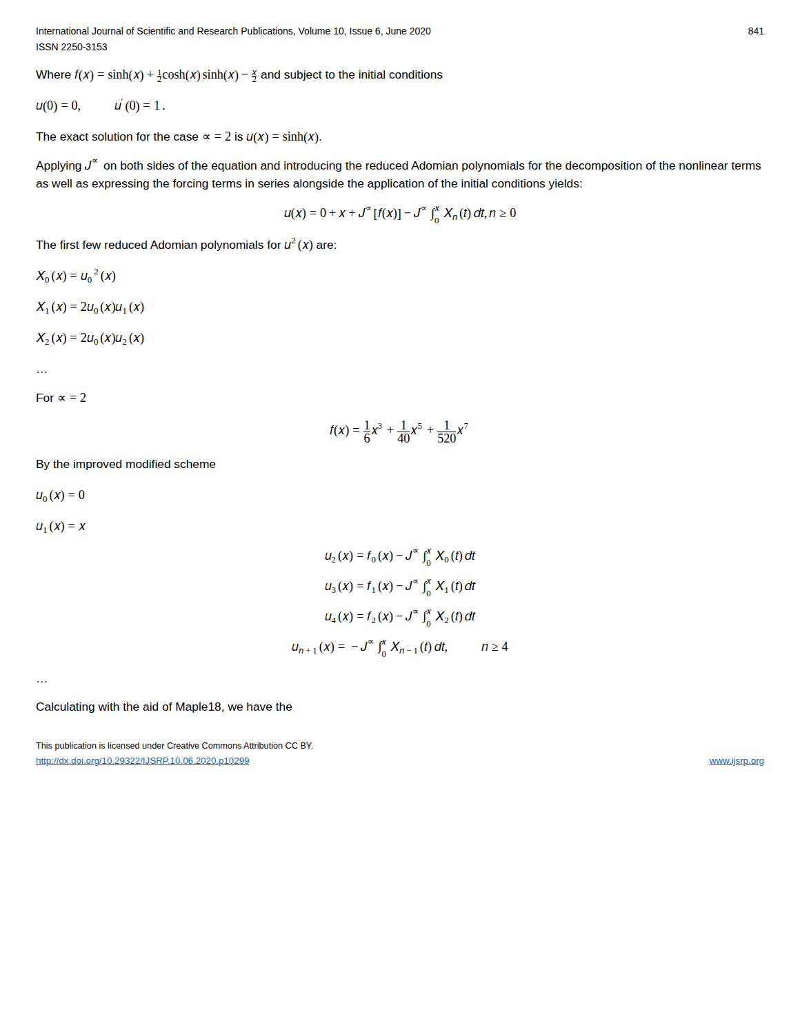International Journal of Scientific and Research Publications, Volume 10, Issue 6, June 2020
841
ISSN 2250-3153
Where f(x)=sinh(x)+12cosh(x)sinh(x)−x2 and subject to the initial conditions
u(0)=0,u′(0)=1.
The exact solution for the case ∝=2 is u(x)=sinh(x).
Applying J∝ on both sides of the equation and introducing the reduced Adomian polynomials for the decomposition of the nonlinear terms as well as expressing the forcing terms in series alongside the application of the initial conditions yields:
u(x)=0+x+J∝[f(x)]−J∝∫0xXn(t)dt,n≥0
The first few reduced Adomian polynomials for u2(x) are:
X0(x)=u02(x)
X1(x)=2u0(x)u1(x)
X2(x)=2u0(x)u2(x)
…
For ∝=2
f(x)=16x3+140x5+1520x7
By the improved modified scheme
u0(x)=0
u1(x)=x
u2(x)=f0(x)−J∝∫0xX0(t)dt
u3(x)=f1(x)−J∝∫0xX1(t)dt
u4(x)=f2(x)−J∝∫0xX2(t)dt
un+1(x)=−J∝∫0xXn−1(t)dt,n≥4
…
Calculating with the aid of Maple18, we have the
This publication is licensed under Creative Commons Attribution CC BY.
http://dx.doi.org/10.29322/IJSRP.10.06.2020.p10299
www.ijsrp.org